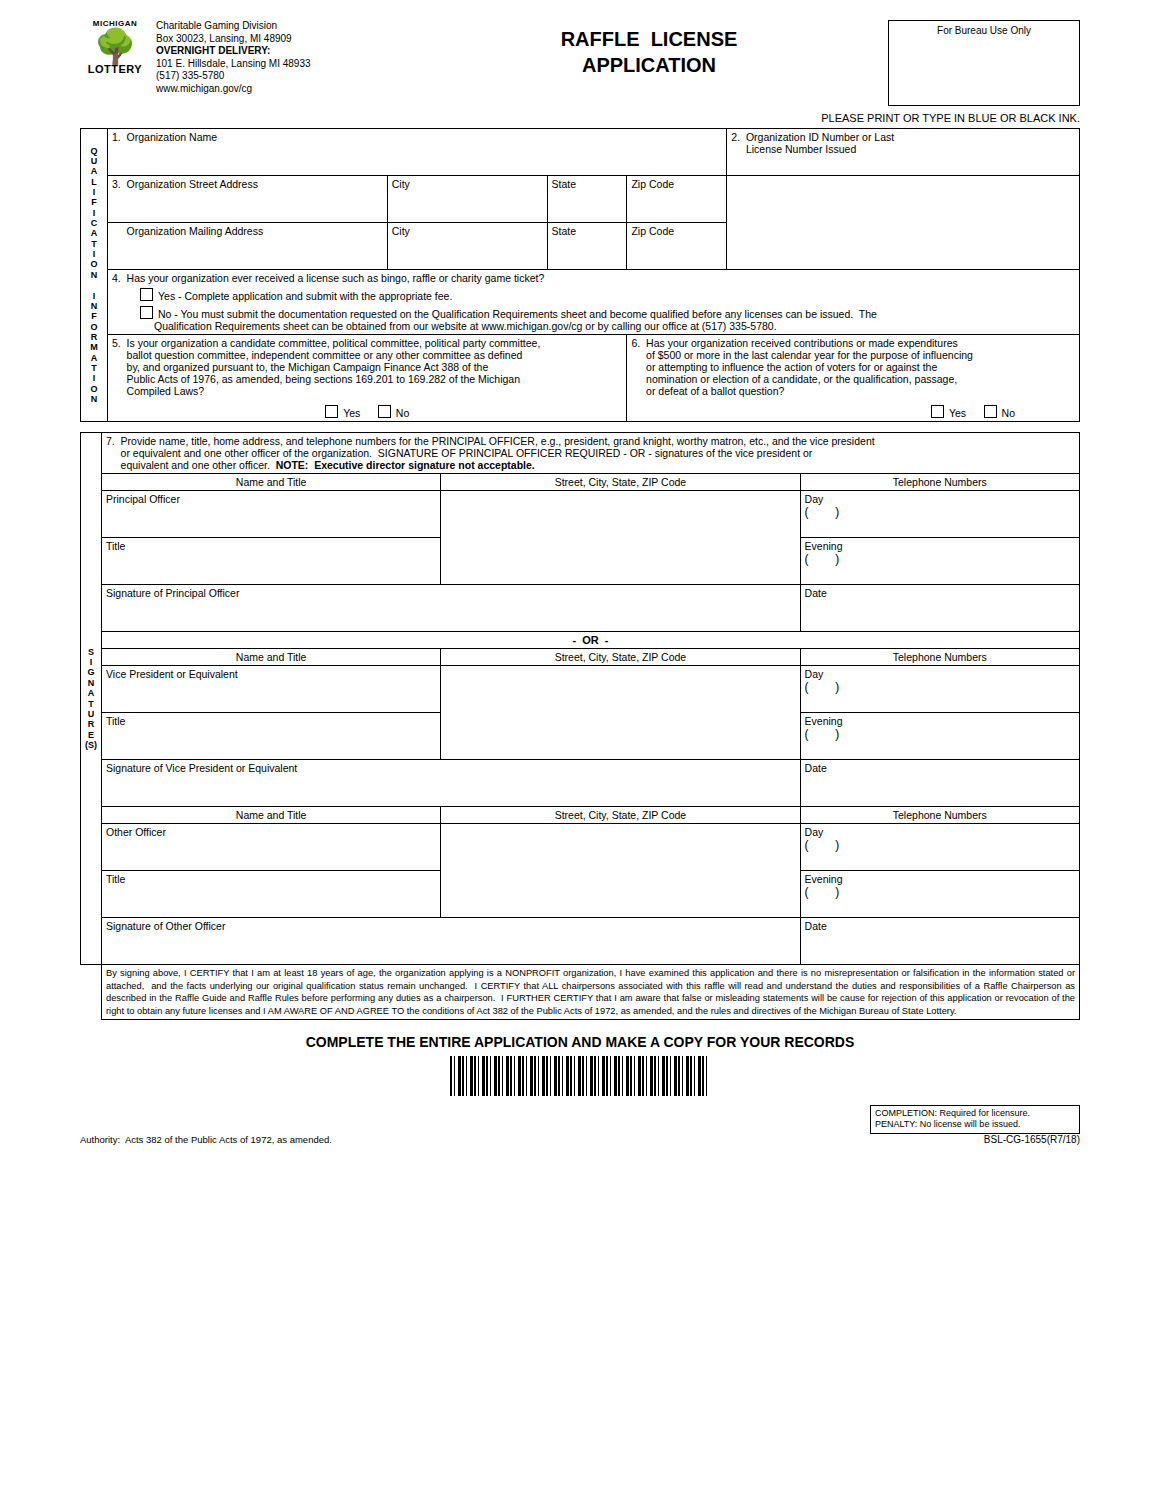MICHIGAN
🌳
LOTTERY
Charitable Gaming Division
Box 30023, Lansing, MI 48909
OVERNIGHT DELIVERY:
101 E. Hillsdale, Lansing MI 48933
(517) 335-5780
www.michigan.gov/cg
RAFFLE LICENSE
APPLICATION
For Bureau Use Only
PLEASE PRINT OR TYPE IN BLUE OR BLACK INK.
| Q U A L I F I C A T I O N I N F O R M A T I O N | 1. Organization Name | 2. Organization ID Number or Last License Number Issued |
| 3. Organization Street Address | City | State | Zip Code | |
| Organization Mailing Address | City | State | Zip Code |
| 4. Has your organization ever received a license such as bingo, raffle or charity game ticket? |
| Yes - Complete application and submit with the appropriate fee. |
| No - You must submit the documentation requested on the Qualification Requirements sheet and become qualified before any licenses can be issued. The Qualification Requirements sheet can be obtained from our website at www.michigan.gov/cg or by calling our office at (517) 335-5780. |
| 5. Is your organization a candidate committee, political committee, political party committee, ballot question committee, independent committee or any other committee as defined by, and organized pursuant to, the Michigan Campaign Finance Act 388 of the Public Acts of 1976, as amended, being sections 169.201 to 169.282 of the Michigan Compiled Laws? Yes No | 6. Has your organization received contributions or made expenditures of $500 or more in the last calendar year for the purpose of influencing or attempting to influence the action of voters for or against the nomination or election of a candidate, or the qualification, passage, or defeat of a ballot question? Yes No |
| S I G N A T U R E (S) | 7. Provide name, title, home address, and telephone numbers for the PRINCIPAL OFFICER, e.g., president, grand knight, worthy matron, etc., and the vice president or equivalent and one other officer of the organization. SIGNATURE OF PRINCIPAL OFFICER REQUIRED - OR - signatures of the vice president or equivalent and one other officer. NOTE: Executive director signature not acceptable. |
| Name and Title | Street, City, State, ZIP Code | Telephone Numbers |
| Principal Officer | | Day ( ) |
| Title | Evening ( ) |
| Signature of Principal Officer | Date |
| - OR - |
| Name and Title | Street, City, State, ZIP Code | Telephone Numbers |
| Vice President or Equivalent | | Day ( ) |
| Title | Evening ( ) |
| Signature of Vice President or Equivalent | Date |
| Name and Title | Street, City, State, ZIP Code | Telephone Numbers |
| Other Officer | | Day ( ) |
| Title | Evening ( ) |
| Signature of Other Officer | Date |
| | By signing above, I CERTIFY that I am at least 18 years of age, the organization applying is a NONPROFIT organization, I have examined this application and there is no misrepresentation or falsification in the information stated or attached, and the facts underlying our original qualification status remain unchanged. I CERTIFY that ALL chairpersons associated with this raffle will read and understand the duties and responsibilities of a Raffle Chairperson as described in the Raffle Guide and Raffle Rules before performing any duties as a chairperson. I FURTHER CERTIFY that I am aware that false or misleading statements will be cause for rejection of this application or revocation of the right to obtain any future licenses and I AM AWARE OF AND AGREE TO the conditions of Act 382 of the Public Acts of 1972, as amended, and the rules and directives of the Michigan Bureau of State Lottery. |
COMPLETE THE ENTIRE APPLICATION AND MAKE A COPY FOR YOUR RECORDS
Authority: Acts 382 of the Public Acts of 1972, as amended.
COMPLETION: Required for licensure.
PENALTY: No license will be issued.
BSL-CG-1655(R7/18)